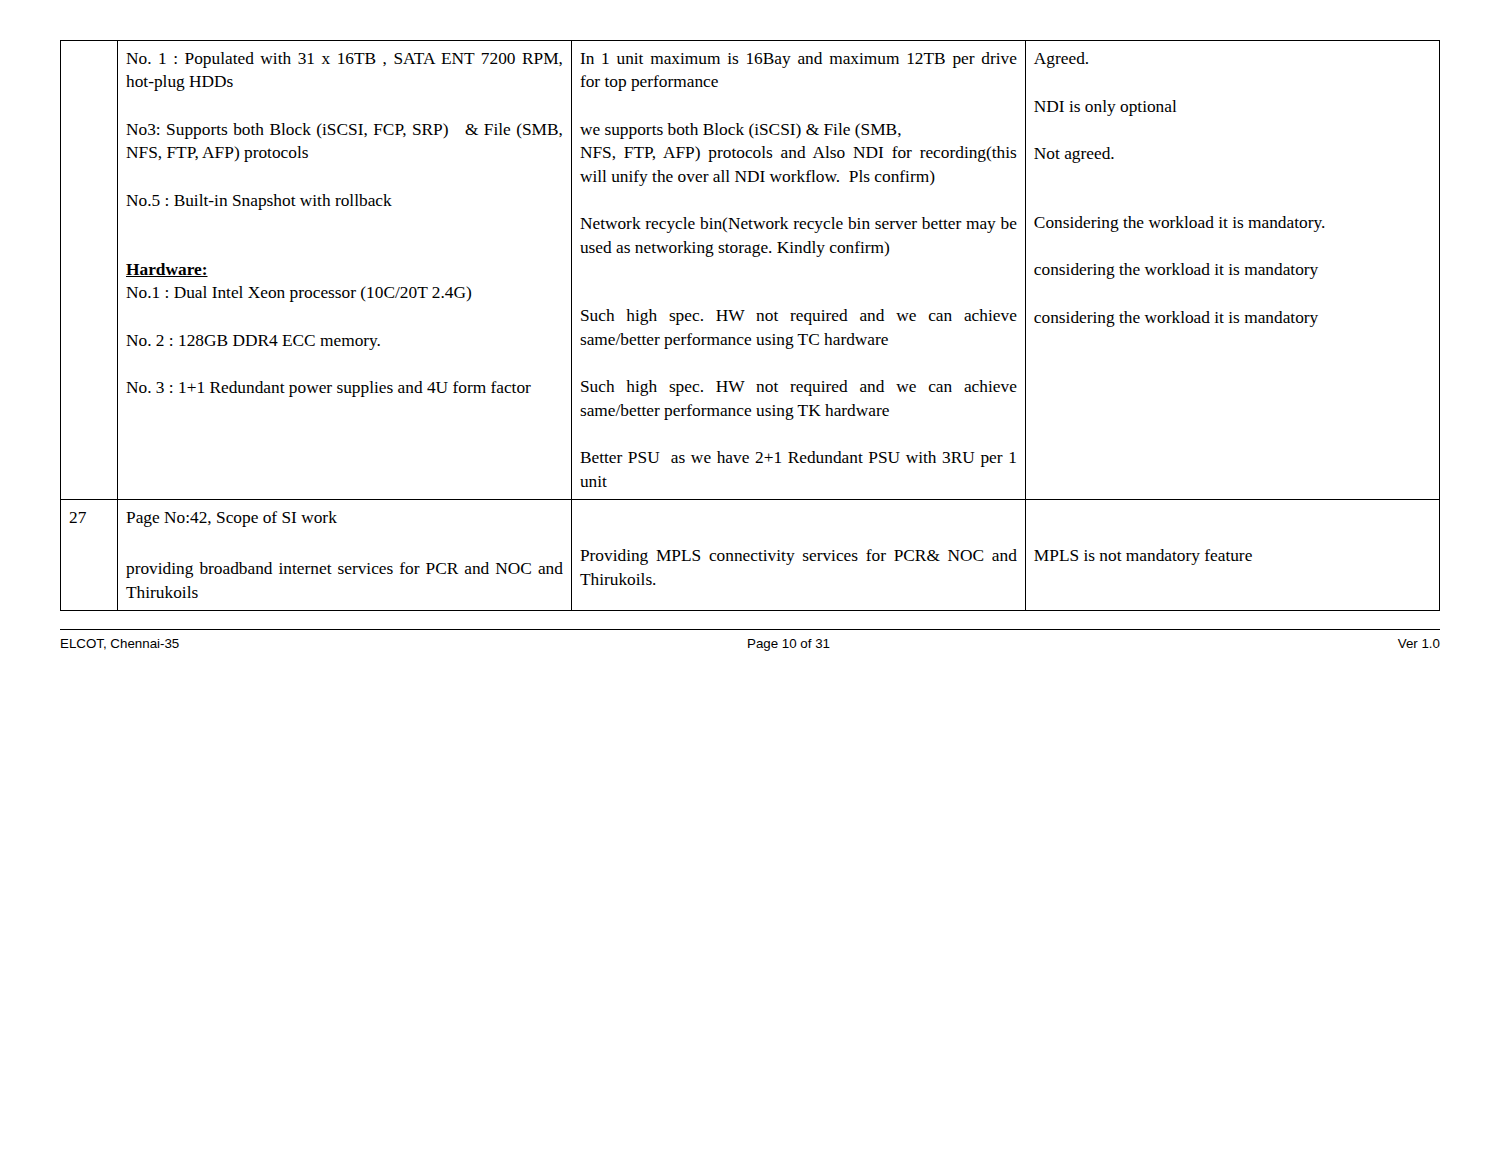| | / No. 1 : Populated with 31 x 16TB , SATA ENT 7200 RPM, hot-plug HDDs / / No3: Supports both Block (iSCSI, FCP, SRP) & File (SMB, NFS, FTP, AFP) protocols / / No.5 : Built-in Snapshot with rollback / / Hardware: No.1 : Dual Intel Xeon processor (10C/20T 2.4G) / / No. 2 : 128GB DDR4 ECC memory. / / No. 3 : 1+1 Redundant power supplies and 4U form factor / | / In 1 unit maximum is 16Bay and maximum 12TB per drive for top performance / / we supports both Block (iSCSI) & File (SMB, NFS, FTP, AFP) protocols and Also NDI for recording(this will unify the over all NDI workflow. Pls confirm) / / Network recycle bin(Network recycle bin server better may be used as networking storage. Kindly confirm) / / Such high spec. HW not required and we can achieve same/better performance using TC hardware / / Such high spec. HW not required and we can achieve same/better performance using TK hardware / / Better PSU as we have 2+1 Redundant PSU with 3RU per 1 unit / | / Agreed. / / NDI is only optional / / Not agreed. / / Considering the workload it is mandatory. / / considering the workload it is mandatory / / considering the workload it is mandatory / |
| 27 | Page No:42, Scope of SI work providing broadband internet services for PCR and NOC and Thirukoils | Providing MPLS connectivity services for PCR& NOC and Thirukoils. | MPLS is not mandatory feature |
ELCOT, Chennai-35 Page 10 of 31 Ver 1.0